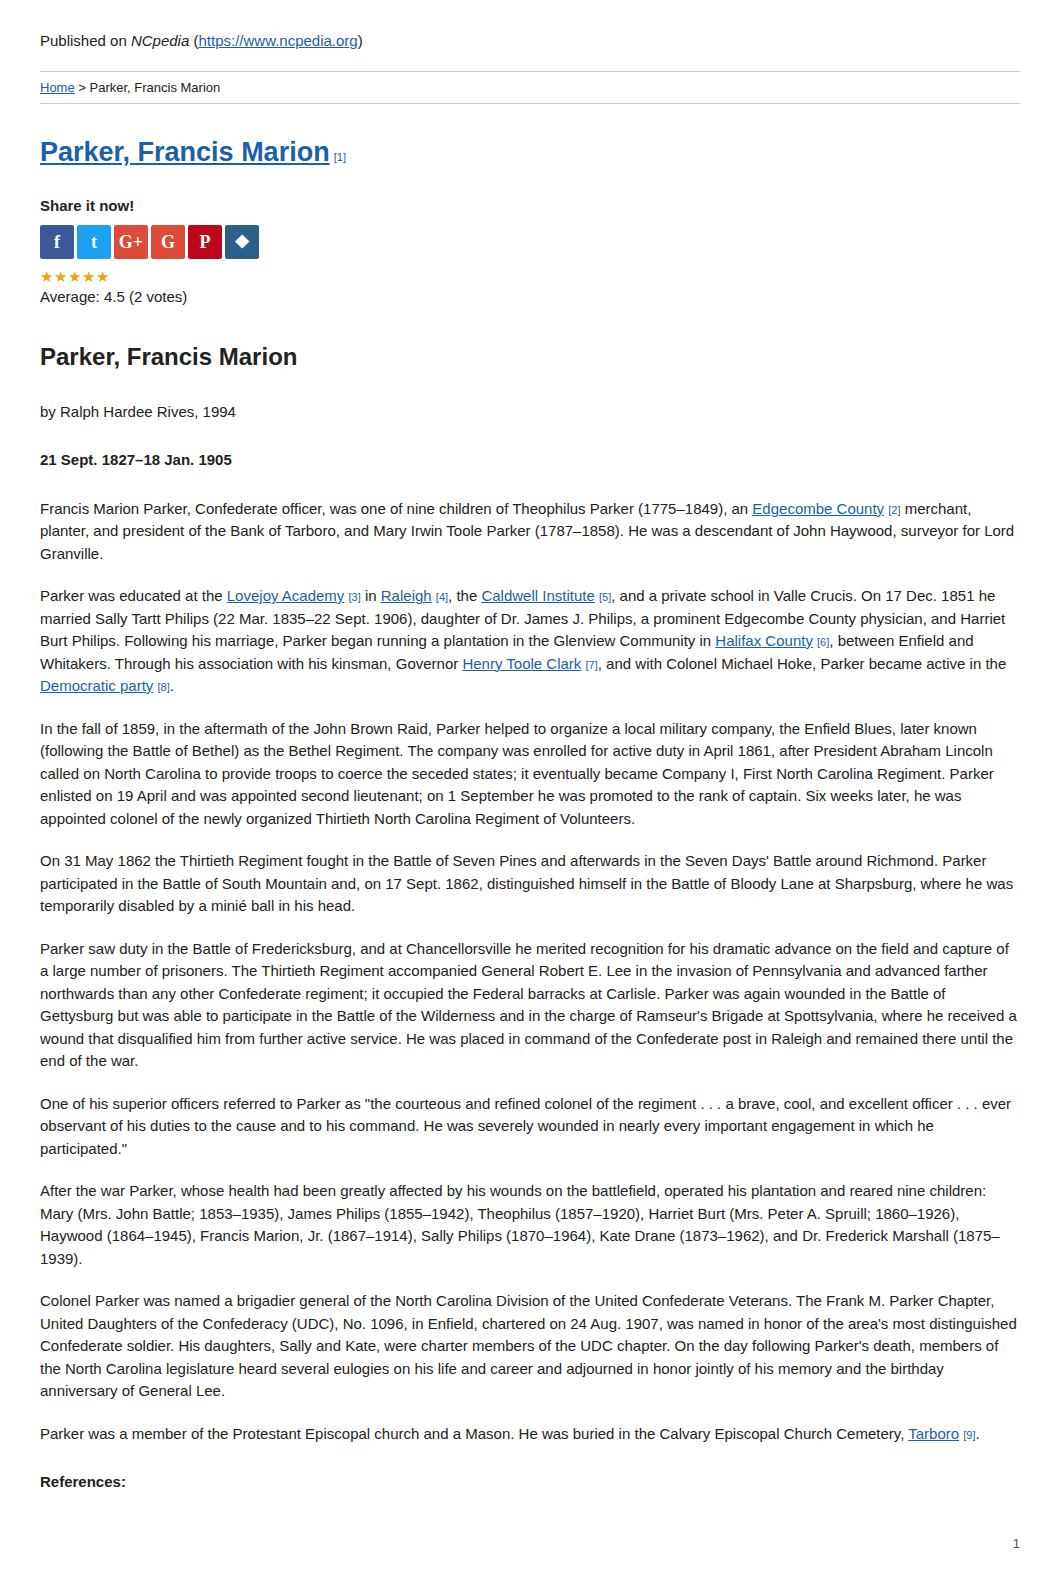Published on NCpedia (https://www.ncpedia.org)
Home > Parker, Francis Marion
Parker, Francis Marion
[1]
Share it now!
f
t
G+
G
P
❖
★★★★★
Average: 4.5 (2 votes)
Parker, Francis Marion
by Ralph Hardee Rives, 1994
21 Sept. 1827–18 Jan. 1905
Francis Marion Parker, Confederate officer, was one of nine children of Theophilus Parker (1775–1849), an Edgecombe County [2] merchant, planter, and president of the Bank of Tarboro, and Mary Irwin Toole Parker (1787–1858). He was a descendant of John Haywood, surveyor for Lord Granville.
Parker was educated at the Lovejoy Academy [3] in Raleigh [4], the Caldwell Institute [5], and a private school in Valle Crucis. On 17 Dec. 1851 he married Sally Tartt Philips (22 Mar. 1835–22 Sept. 1906), daughter of Dr. James J. Philips, a prominent Edgecombe County physician, and Harriet Burt Philips. Following his marriage, Parker began running a plantation in the Glenview Community in Halifax County [6], between Enfield and Whitakers. Through his association with his kinsman, Governor Henry Toole Clark [7], and with Colonel Michael Hoke, Parker became active in the Democratic party [8].
In the fall of 1859, in the aftermath of the John Brown Raid, Parker helped to organize a local military company, the Enfield Blues, later known (following the Battle of Bethel) as the Bethel Regiment. The company was enrolled for active duty in April 1861, after President Abraham Lincoln called on North Carolina to provide troops to coerce the seceded states; it eventually became Company I, First North Carolina Regiment. Parker enlisted on 19 April and was appointed second lieutenant; on 1 September he was promoted to the rank of captain. Six weeks later, he was appointed colonel of the newly organized Thirtieth North Carolina Regiment of Volunteers.
On 31 May 1862 the Thirtieth Regiment fought in the Battle of Seven Pines and afterwards in the Seven Days' Battle around Richmond. Parker participated in the Battle of South Mountain and, on 17 Sept. 1862, distinguished himself in the Battle of Bloody Lane at Sharpsburg, where he was temporarily disabled by a minié ball in his head.
Parker saw duty in the Battle of Fredericksburg, and at Chancellorsville he merited recognition for his dramatic advance on the field and capture of a large number of prisoners. The Thirtieth Regiment accompanied General Robert E. Lee in the invasion of Pennsylvania and advanced farther northwards than any other Confederate regiment; it occupied the Federal barracks at Carlisle. Parker was again wounded in the Battle of Gettysburg but was able to participate in the Battle of the Wilderness and in the charge of Ramseur's Brigade at Spottsylvania, where he received a wound that disqualified him from further active service. He was placed in command of the Confederate post in Raleigh and remained there until the end of the war.
One of his superior officers referred to Parker as "the courteous and refined colonel of the regiment . . . a brave, cool, and excellent officer . . . ever observant of his duties to the cause and to his command. He was severely wounded in nearly every important engagement in which he participated."
After the war Parker, whose health had been greatly affected by his wounds on the battlefield, operated his plantation and reared nine children: Mary (Mrs. John Battle; 1853–1935), James Philips (1855–1942), Theophilus (1857–1920), Harriet Burt (Mrs. Peter A. Spruill; 1860–1926), Haywood (1864–1945), Francis Marion, Jr. (1867–1914), Sally Philips (1870–1964), Kate Drane (1873–1962), and Dr. Frederick Marshall (1875–1939).
Colonel Parker was named a brigadier general of the North Carolina Division of the United Confederate Veterans. The Frank M. Parker Chapter, United Daughters of the Confederacy (UDC), No. 1096, in Enfield, chartered on 24 Aug. 1907, was named in honor of the area's most distinguished Confederate soldier. His daughters, Sally and Kate, were charter members of the UDC chapter. On the day following Parker's death, members of the North Carolina legislature heard several eulogies on his life and career and adjourned in honor jointly of his memory and the birthday anniversary of General Lee.
Parker was a member of the Protestant Episcopal church and a Mason. He was buried in the Calvary Episcopal Church Cemetery, Tarboro [9].
References:
1